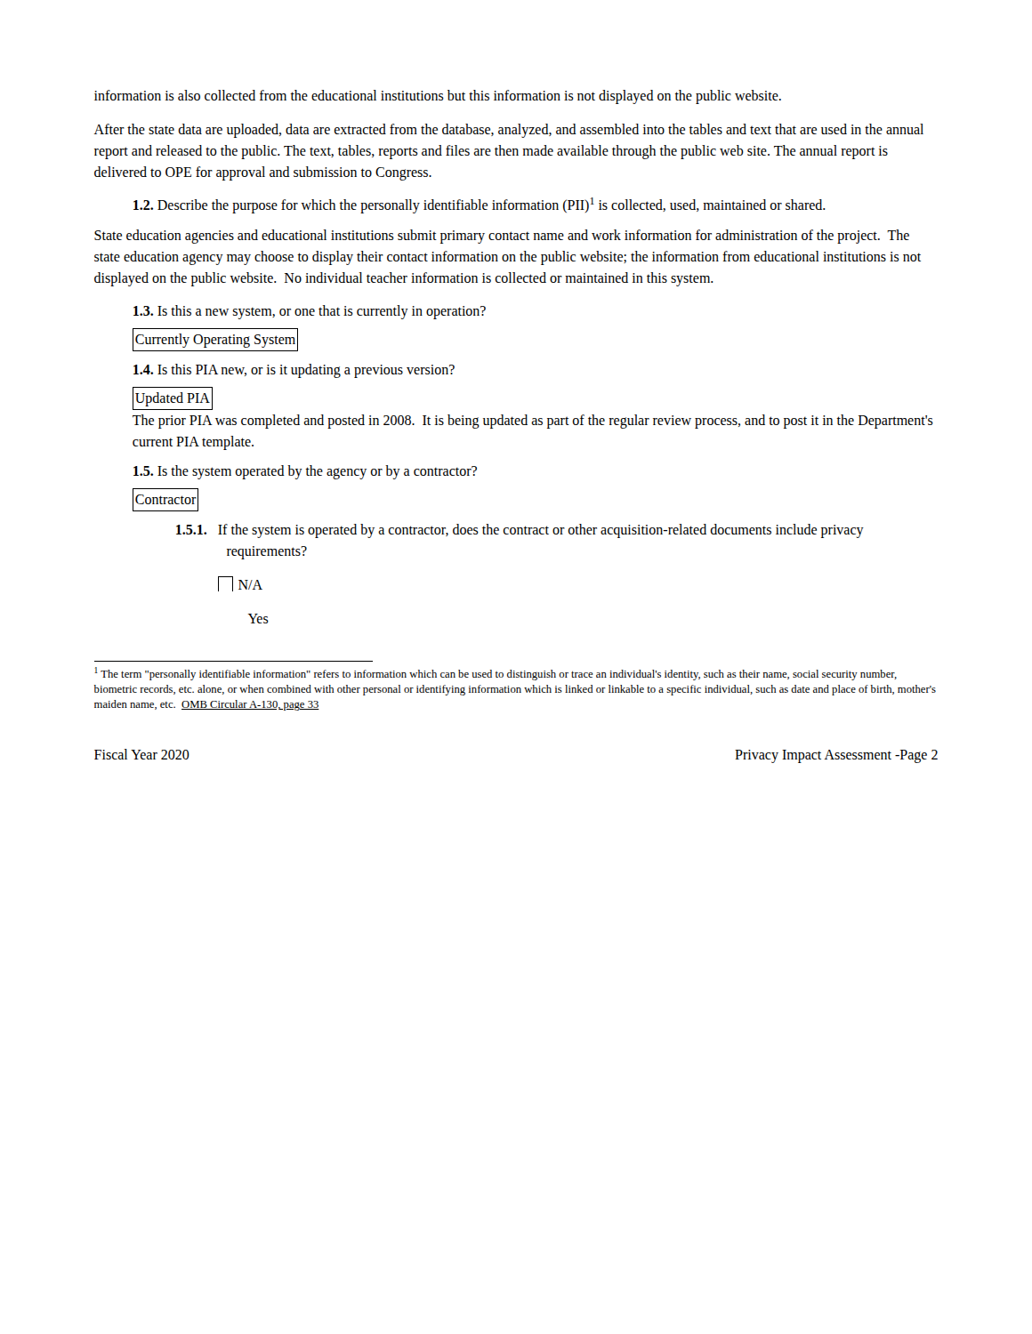information is also collected from the educational institutions but this information is not displayed on the public website.
After the state data are uploaded, data are extracted from the database, analyzed, and assembled into the tables and text that are used in the annual report and released to the public. The text, tables, reports and files are then made available through the public web site. The annual report is delivered to OPE for approval and submission to Congress.
1.2. Describe the purpose for which the personally identifiable information (PII)1 is collected, used, maintained or shared.
State education agencies and educational institutions submit primary contact name and work information for administration of the project. The state education agency may choose to display their contact information on the public website; the information from educational institutions is not displayed on the public website. No individual teacher information is collected or maintained in this system.
1.3. Is this a new system, or one that is currently in operation?
Currently Operating System
1.4. Is this PIA new, or is it updating a previous version?
Updated PIA
The prior PIA was completed and posted in 2008. It is being updated as part of the regular review process, and to post it in the Department's current PIA template.
1.5. Is the system operated by the agency or by a contractor?
Contractor
1.5.1. If the system is operated by a contractor, does the contract or other acquisition-related documents include privacy requirements?
N/A
Yes
1 The term "personally identifiable information" refers to information which can be used to distinguish or trace an individual's identity, such as their name, social security number, biometric records, etc. alone, or when combined with other personal or identifying information which is linked or linkable to a specific individual, such as date and place of birth, mother's maiden name, etc. OMB Circular A-130, page 33
Fiscal Year 2020 Privacy Impact Assessment -Page 2